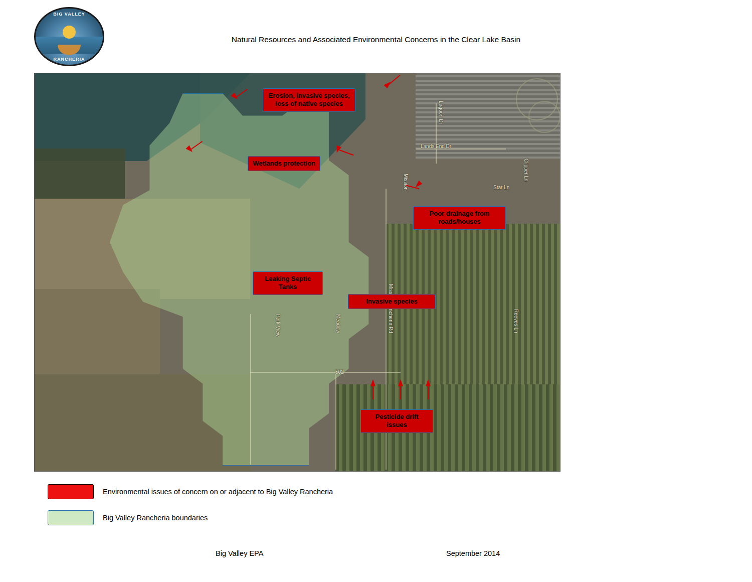BIG VALLEY RANCHERIA
Natural Resources and Associated Environmental Concerns in the Clear Lake Basin
Lagoon Dr
Lands End Dr
Clipper Ln
Star Ln
Mission
Mission Rancheria Rd
Reeves Ln
Meadow
Park View
502
Erosion, invasive species, loss of native species
Wetlands protection
Poor drainage from roads/houses
Leaking Septic Tanks
Invasive species
Pesticide drift issues
Environmental issues of concern on or adjacent to Big Valley Rancheria
Big Valley Rancheria boundaries
Big Valley EPA
September 2014